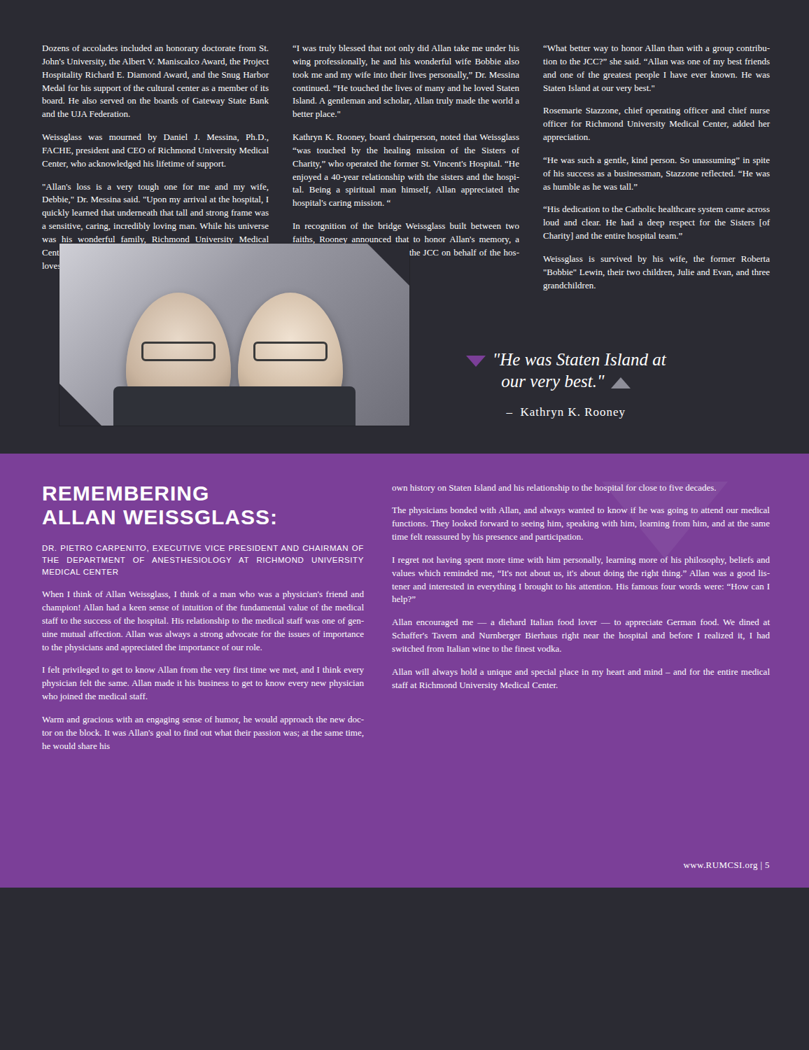Dozens of accolades included an honorary doctorate from St. John's University, the Albert V. Maniscalco Award, the Project Hospitality Richard E. Diamond Award, and the Snug Harbor Medal for his support of the cultural center as a member of its board. He also served on the boards of Gateway State Bank and the UJA Federation.
Weissglass was mourned by Daniel J. Messina, Ph.D., FACHE, president and CEO of Richmond University Medical Center, who acknowledged his lifetime of support.
"Allan's loss is a very tough one for me and my wife, Debbie," Dr. Messina said. "Upon my arrival at the hospital, I quickly learned that underneath that tall and strong frame was a sensitive, caring, incredibly loving man. While his universe was his wonderful family, Richmond University Medical Center and the JCC, I believe, were his true community loves."
“I was truly blessed that not only did Allan take me under his wing professionally, he and his wonderful wife Bobbie also took me and my wife into their lives personally,” Dr. Messina continued. “He touched the lives of many and he loved Staten Island. A gentleman and scholar, Allan truly made the world a better place."
Kathryn K. Rooney, board chairperson, noted that Weissglass “was touched by the healing mission of the Sisters of Charity,” who operated the former St. Vincent's Hospital. “He enjoyed a 40-year relationship with the sisters and the hospital. Being a spiritual man himself, Allan appreciated the hospital's caring mission. “
In recognition of the bridge Weissglass built between two faiths, Rooney announced that to honor Allan's memory, a $25,000 donation was made to the JCC on behalf of the hospital staff.
“What better way to honor Allan than with a group contribution to the JCC?” she said. “Allan was one of my best friends and one of the greatest people I have ever known. He was Staten Island at our very best."
Rosemarie Stazzone, chief operating officer and chief nurse officer for Richmond University Medical Center, added her appreciation.
“He was such a gentle, kind person. So unassuming” in spite of his success as a businessman, Stazzone reflected. “He was as humble as he was tall.”
“His dedication to the Catholic healthcare system came across loud and clear. He had a deep respect for the Sisters [of Charity] and the entire hospital team.”
Weissglass is survived by his wife, the former Roberta "Bobbie" Lewin, their two children, Julie and Evan, and three grandchildren.
"He was Staten Island at
our very best."
– Kathryn K. Rooney
Remembering
Allan Weissglass:
Dr. Pietro Carpenito, Executive Vice President and Chairman of the Department of Anesthesiology at Richmond University Medical Center
When I think of Allan Weissglass, I think of a man who was a physician's friend and champion! Allan had a keen sense of intuition of the fundamental value of the medical staff to the success of the hospital. His relationship to the medical staff was one of genuine mutual affection. Allan was always a strong advocate for the issues of importance to the physicians and appreciated the importance of our role.
I felt privileged to get to know Allan from the very first time we met, and I think every physician felt the same. Allan made it his business to get to know every new physician who joined the medical staff.
Warm and gracious with an engaging sense of humor, he would approach the new doctor on the block. It was Allan's goal to find out what their passion was; at the same time, he would share his
own history on Staten Island and his relationship to the hospital for close to five decades.
The physicians bonded with Allan, and always wanted to know if he was going to attend our medical functions. They looked forward to seeing him, speaking with him, learning from him, and at the same time felt reassured by his presence and participation.
I regret not having spent more time with him personally, learning more of his philosophy, beliefs and values which reminded me, “It's not about us, it's about doing the right thing.” Allan was a good listener and interested in everything I brought to his attention. His famous four words were: “How can I help?”
Allan encouraged me — a diehard Italian food lover — to appreciate German food. We dined at Schaffer's Tavern and Nurnberger Bierhaus right near the hospital and before I realized it, I had switched from Italian wine to the finest vodka.
Allan will always hold a unique and special place in my heart and mind – and for the entire medical staff at Richmond University Medical Center.
www.RUMCSI.org | 5